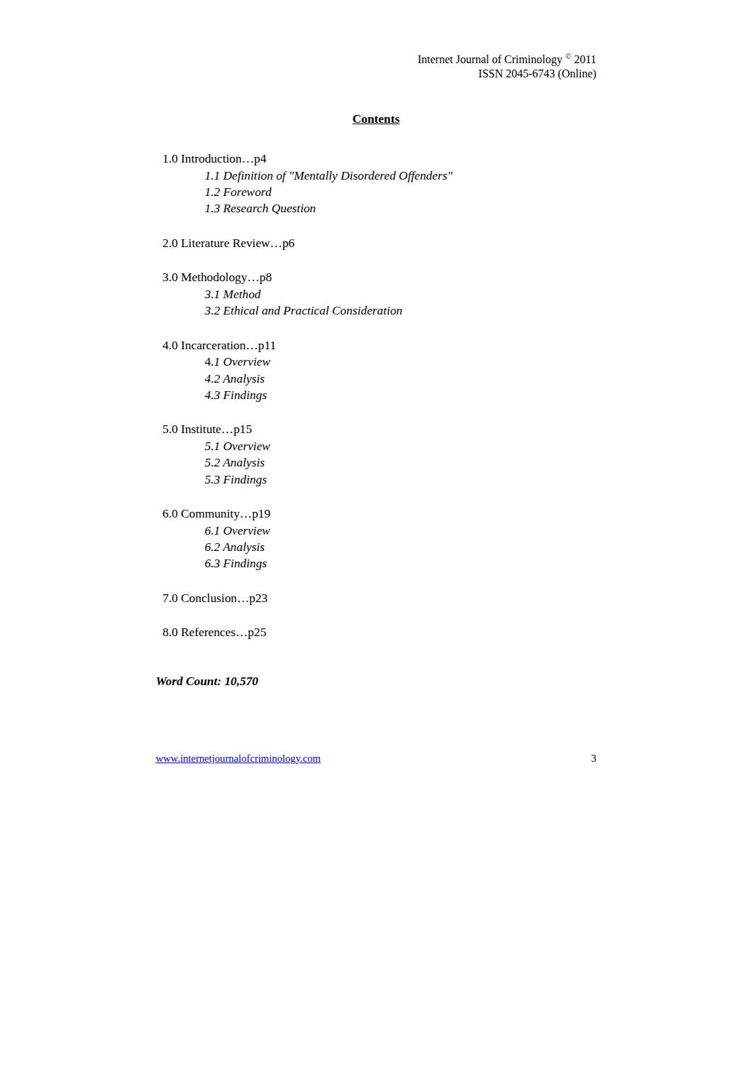Internet Journal of Criminology © 2011
ISSN 2045-6743 (Online)
Contents
1.0 Introduction…p4
1.1 Definition of "Mentally Disordered Offenders"
1.2 Foreword
1.3 Research Question
2.0 Literature Review…p6
3.0 Methodology…p8
3.1 Method
3.2 Ethical and Practical Consideration
4.0 Incarceration…p11
4.1 Overview
4.2 Analysis
4.3 Findings
5.0 Institute…p15
5.1 Overview
5.2 Analysis
5.3 Findings
6.0 Community…p19
6.1 Overview
6.2 Analysis
6.3 Findings
7.0 Conclusion…p23
8.0 References…p25
Word Count: 10,570
www.internetjournalofcriminology.com 3